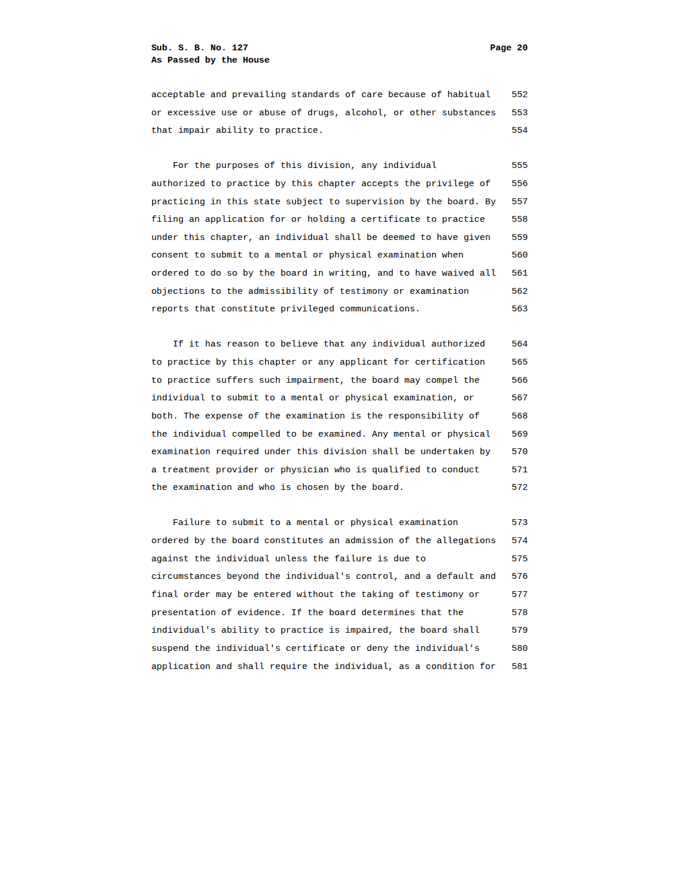Sub. S. B. No. 127 As Passed by the House
Page 20
acceptable and prevailing standards of care because of habitual 552 or excessive use or abuse of drugs, alcohol, or other substances 553 that impair ability to practice. 554
For the purposes of this division, any individual 555 authorized to practice by this chapter accepts the privilege of 556 practicing in this state subject to supervision by the board. By 557 filing an application for or holding a certificate to practice 558 under this chapter, an individual shall be deemed to have given 559 consent to submit to a mental or physical examination when 560 ordered to do so by the board in writing, and to have waived all 561 objections to the admissibility of testimony or examination 562 reports that constitute privileged communications. 563
If it has reason to believe that any individual authorized 564 to practice by this chapter or any applicant for certification 565 to practice suffers such impairment, the board may compel the 566 individual to submit to a mental or physical examination, or 567 both. The expense of the examination is the responsibility of 568 the individual compelled to be examined. Any mental or physical 569 examination required under this division shall be undertaken by 570 a treatment provider or physician who is qualified to conduct 571 the examination and who is chosen by the board. 572
Failure to submit to a mental or physical examination 573 ordered by the board constitutes an admission of the allegations 574 against the individual unless the failure is due to 575 circumstances beyond the individual's control, and a default and 576 final order may be entered without the taking of testimony or 577 presentation of evidence. If the board determines that the 578 individual's ability to practice is impaired, the board shall 579 suspend the individual's certificate or deny the individual's 580 application and shall require the individual, as a condition for 581